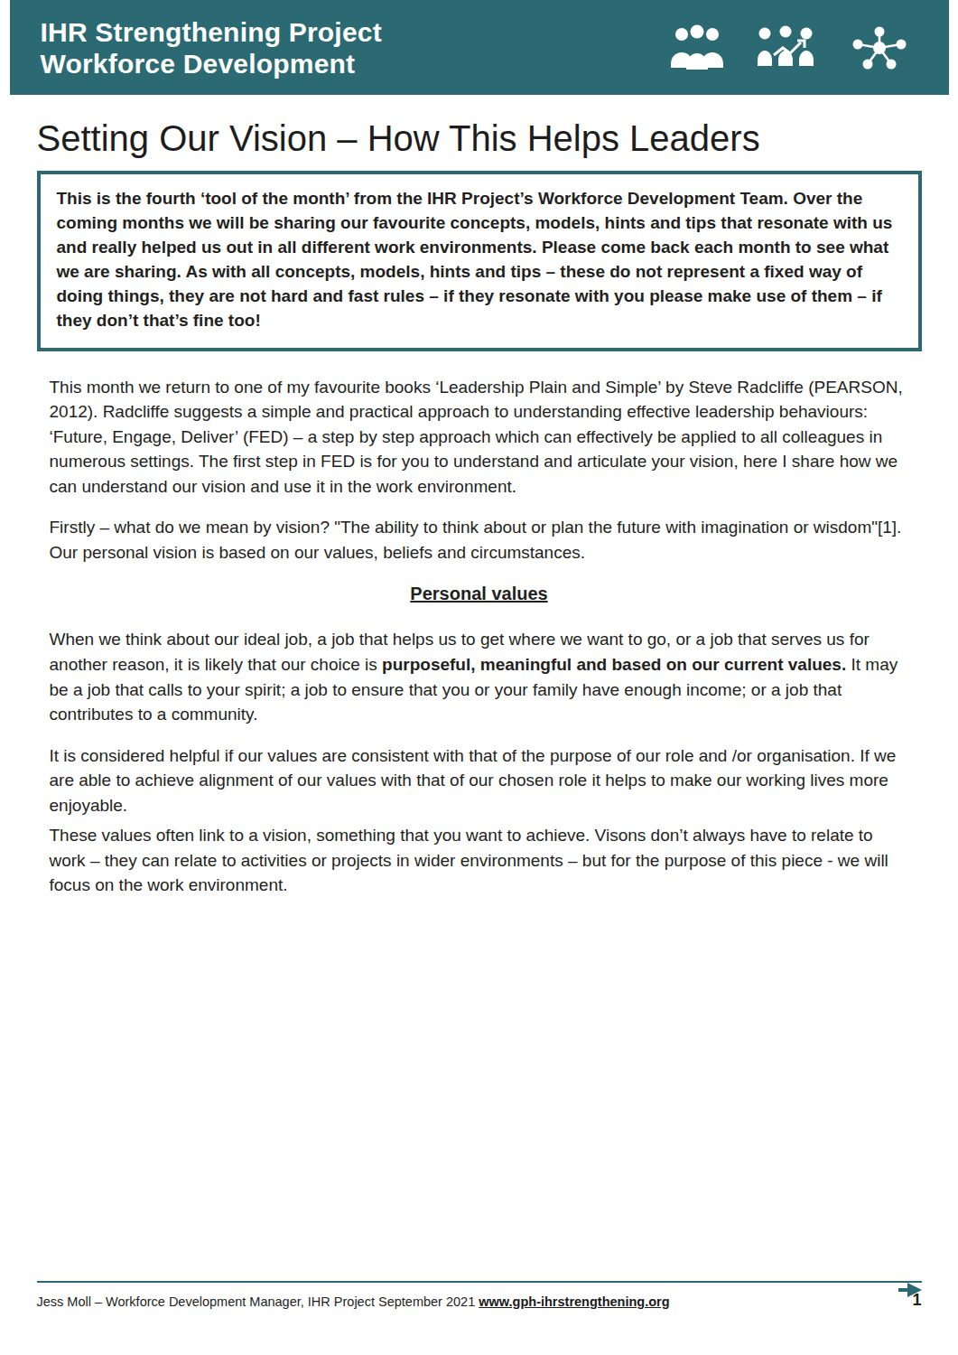IHR Strengthening Project
Workforce Development
Setting Our Vision – How This Helps Leaders
This is the fourth ‘tool of the month’ from the IHR Project’s Workforce Development Team. Over the coming months we will be sharing our favourite concepts, models, hints and tips that resonate with us and really helped us out in all different work environments. Please come back each month to see what we are sharing. As with all concepts, models, hints and tips – these do not represent a fixed way of doing things, they are not hard and fast rules – if they resonate with you please make use of them – if they don’t that’s fine too!
This month we return to one of my favourite books ‘Leadership Plain and Simple’ by Steve Radcliffe (PEARSON, 2012). Radcliffe suggests a simple and practical approach to understanding effective leadership behaviours: ‘Future, Engage, Deliver’ (FED) – a step by step approach which can effectively be applied to all colleagues in numerous settings. The first step in FED is for you to understand and articulate your vision, here I share how we can understand our vision and use it in the work environment.
Firstly – what do we mean by vision? "The ability to think about or plan the future with imagination or wisdom"[1]. Our personal vision is based on our values, beliefs and circumstances.
Personal values
When we think about our ideal job, a job that helps us to get where we want to go, or a job that serves us for another reason, it is likely that our choice is purposeful, meaningful and based on our current values. It may be a job that calls to your spirit; a job to ensure that you or your family have enough income; or a job that contributes to a community.
It is considered helpful if our values are consistent with that of the purpose of our role and /or organisation. If we are able to achieve alignment of our values with that of our chosen role it helps to make our working lives more enjoyable.
These values often link to a vision, something that you want to achieve. Visons don’t always have to relate to work – they can relate to activities or projects in wider environments – but for the purpose of this piece - we will focus on the work environment.
Jess Moll – Workforce Development Manager, IHR Project September 2021 www.gph-ihrstrengthening.org
1